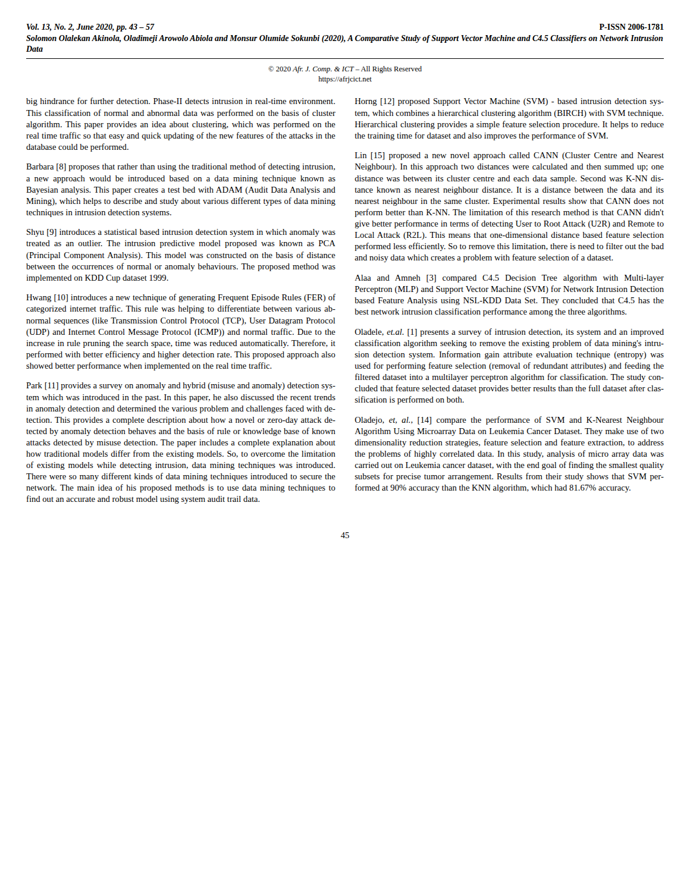Vol. 13, No. 2, June 2020, pp. 43 – 57 P-ISSN 2006-1781
Solomon Olalekan Akinola, Oladimeji Arowolo Abiola and Monsur Olumide Sokunbi (2020), A Comparative Study of Support Vector Machine and C4.5 Classifiers on Network Intrusion Data
© 2020 Afr. J. Comp. & ICT – All Rights Reserved
https://afrjcict.net
big hindrance for further detection. Phase-II detects intrusion in real-time environment. This classification of normal and abnormal data was performed on the basis of cluster algorithm. This paper provides an idea about clustering, which was performed on the real time traffic so that easy and quick updating of the new features of the attacks in the database could be performed.
Barbara [8] proposes that rather than using the traditional method of detecting intrusion, a new approach would be introduced based on a data mining technique known as Bayesian analysis. This paper creates a test bed with ADAM (Audit Data Analysis and Mining), which helps to describe and study about various different types of data mining techniques in intrusion detection systems.
Shyu [9] introduces a statistical based intrusion detection system in which anomaly was treated as an outlier. The intrusion predictive model proposed was known as PCA (Principal Component Analysis). This model was constructed on the basis of distance between the occurrences of normal or anomaly behaviours. The proposed method was implemented on KDD Cup dataset 1999.
Hwang [10] introduces a new technique of generating Frequent Episode Rules (FER) of categorized internet traffic. This rule was helping to differentiate between various abnormal sequences (like Transmission Control Protocol (TCP), User Datagram Protocol (UDP) and Internet Control Message Protocol (ICMP)) and normal traffic. Due to the increase in rule pruning the search space, time was reduced automatically. Therefore, it performed with better efficiency and higher detection rate. This proposed approach also showed better performance when implemented on the real time traffic.
Park [11] provides a survey on anomaly and hybrid (misuse and anomaly) detection system which was introduced in the past. In this paper, he also discussed the recent trends in anomaly detection and determined the various problem and challenges faced with detection. This provides a complete description about how a novel or zero-day attack detected by anomaly detection behaves and the basis of rule or knowledge base of known attacks detected by misuse detection. The paper includes a complete explanation about how traditional models differ from the existing models. So, to overcome the limitation of existing models while detecting intrusion, data mining techniques was introduced. There were so many different kinds of data mining techniques introduced to secure the network. The main idea of his proposed methods is to use data mining techniques to find out an accurate and robust model using system audit trail data.
Horng [12] proposed Support Vector Machine (SVM) - based intrusion detection system, which combines a hierarchical clustering algorithm (BIRCH) with SVM technique. Hierarchical clustering provides a simple feature selection procedure. It helps to reduce the training time for dataset and also improves the performance of SVM.
Lin [15] proposed a new novel approach called CANN (Cluster Centre and Nearest Neighbour). In this approach two distances were calculated and then summed up; one distance was between its cluster centre and each data sample. Second was K-NN distance known as nearest neighbour distance. It is a distance between the data and its nearest neighbour in the same cluster. Experimental results show that CANN does not perform better than K-NN. The limitation of this research method is that CANN didn't give better performance in terms of detecting User to Root Attack (U2R) and Remote to Local Attack (R2L). This means that one-dimensional distance based feature selection performed less efficiently. So to remove this limitation, there is need to filter out the bad and noisy data which creates a problem with feature selection of a dataset.
Alaa and Amneh [3] compared C4.5 Decision Tree algorithm with Multi-layer Perceptron (MLP) and Support Vector Machine (SVM) for Network Intrusion Detection based Feature Analysis using NSL-KDD Data Set. They concluded that C4.5 has the best network intrusion classification performance among the three algorithms.
Oladele, et.al. [1] presents a survey of intrusion detection, its system and an improved classification algorithm seeking to remove the existing problem of data mining's intrusion detection system. Information gain attribute evaluation technique (entropy) was used for performing feature selection (removal of redundant attributes) and feeding the filtered dataset into a multilayer perceptron algorithm for classification. The study concluded that feature selected dataset provides better results than the full dataset after classification is performed on both.
Oladejo, et, al., [14] compare the performance of SVM and K-Nearest Neighbour Algorithm Using Microarray Data on Leukemia Cancer Dataset. They make use of two dimensionality reduction strategies, feature selection and feature extraction, to address the problems of highly correlated data. In this study, analysis of micro array data was carried out on Leukemia cancer dataset, with the end goal of finding the smallest quality subsets for precise tumor arrangement. Results from their study shows that SVM performed at 90% accuracy than the KNN algorithm, which had 81.67% accuracy.
45